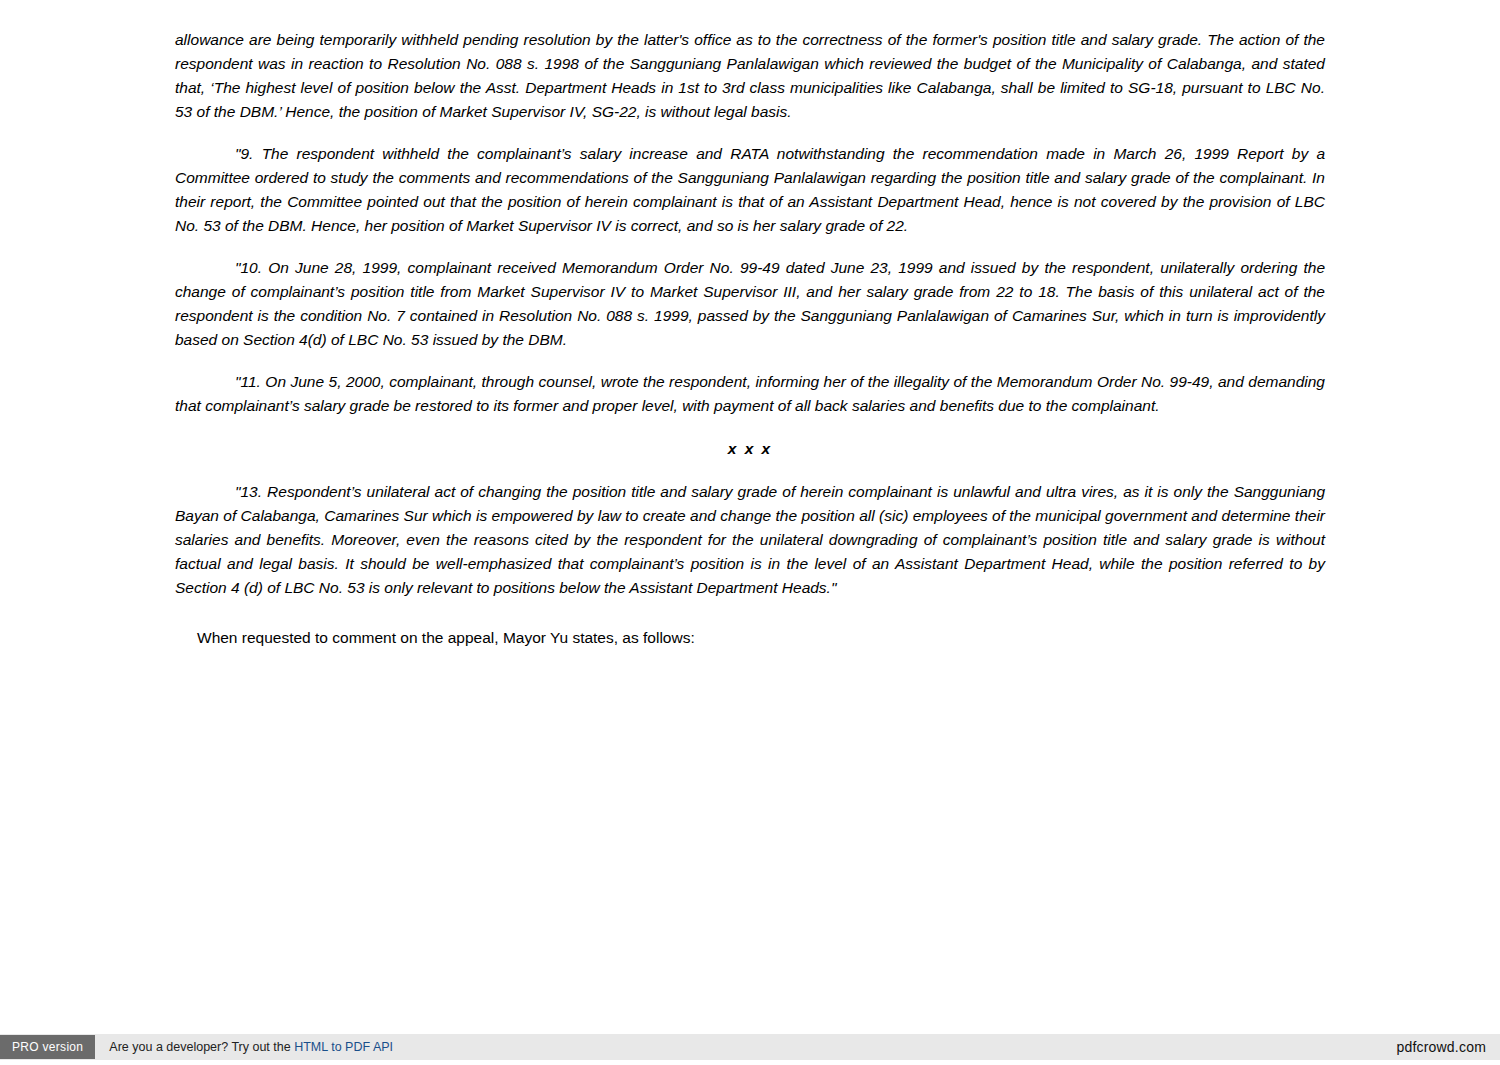allowance are being temporarily withheld pending resolution by the latter's office as to the correctness of the former's position title and salary grade. The action of the respondent was in reaction to Resolution No. 088 s. 1998 of the Sangguniang Panlalawigan which reviewed the budget of the Municipality of Calabanga, and stated that, ‘The highest level of position below the Asst. Department Heads in 1st to 3rd class municipalities like Calabanga, shall be limited to SG-18, pursuant to LBC No. 53 of the DBM.’ Hence, the position of Market Supervisor IV, SG-22, is without legal basis.
"9. The respondent withheld the complainant’s salary increase and RATA notwithstanding the recommendation made in March 26, 1999 Report by a Committee ordered to study the comments and recommendations of the Sangguniang Panlalawigan regarding the position title and salary grade of the complainant. In their report, the Committee pointed out that the position of herein complainant is that of an Assistant Department Head, hence is not covered by the provision of LBC No. 53 of the DBM. Hence, her position of Market Supervisor IV is correct, and so is her salary grade of 22.
"10. On June 28, 1999, complainant received Memorandum Order No. 99-49 dated June 23, 1999 and issued by the respondent, unilaterally ordering the change of complainant’s position title from Market Supervisor IV to Market Supervisor III, and her salary grade from 22 to 18. The basis of this unilateral act of the respondent is the condition No. 7 contained in Resolution No. 088 s. 1999, passed by the Sangguniang Panlalawigan of Camarines Sur, which in turn is improvidently based on Section 4(d) of LBC No. 53 issued by the DBM.
"11. On June 5, 2000, complainant, through counsel, wrote the respondent, informing her of the illegality of the Memorandum Order No. 99-49, and demanding that complainant’s salary grade be restored to its former and proper level, with payment of all back salaries and benefits due to the complainant.
x x x
"13. Respondent’s unilateral act of changing the position title and salary grade of herein complainant is unlawful and ultra vires, as it is only the Sangguniang Bayan of Calabanga, Camarines Sur which is empowered by law to create and change the position all (sic) employees of the municipal government and determine their salaries and benefits. Moreover, even the reasons cited by the respondent for the unilateral downgrading of complainant’s position title and salary grade is without factual and legal basis. It should be well-emphasized that complainant’s position is in the level of an Assistant Department Head, while the position referred to by Section 4 (d) of LBC No. 53 is only relevant to positions below the Assistant Department Heads."
When requested to comment on the appeal, Mayor Yu states, as follows:
PRO version Are you a developer? Try out the HTML to PDF API pdfcrowd.com